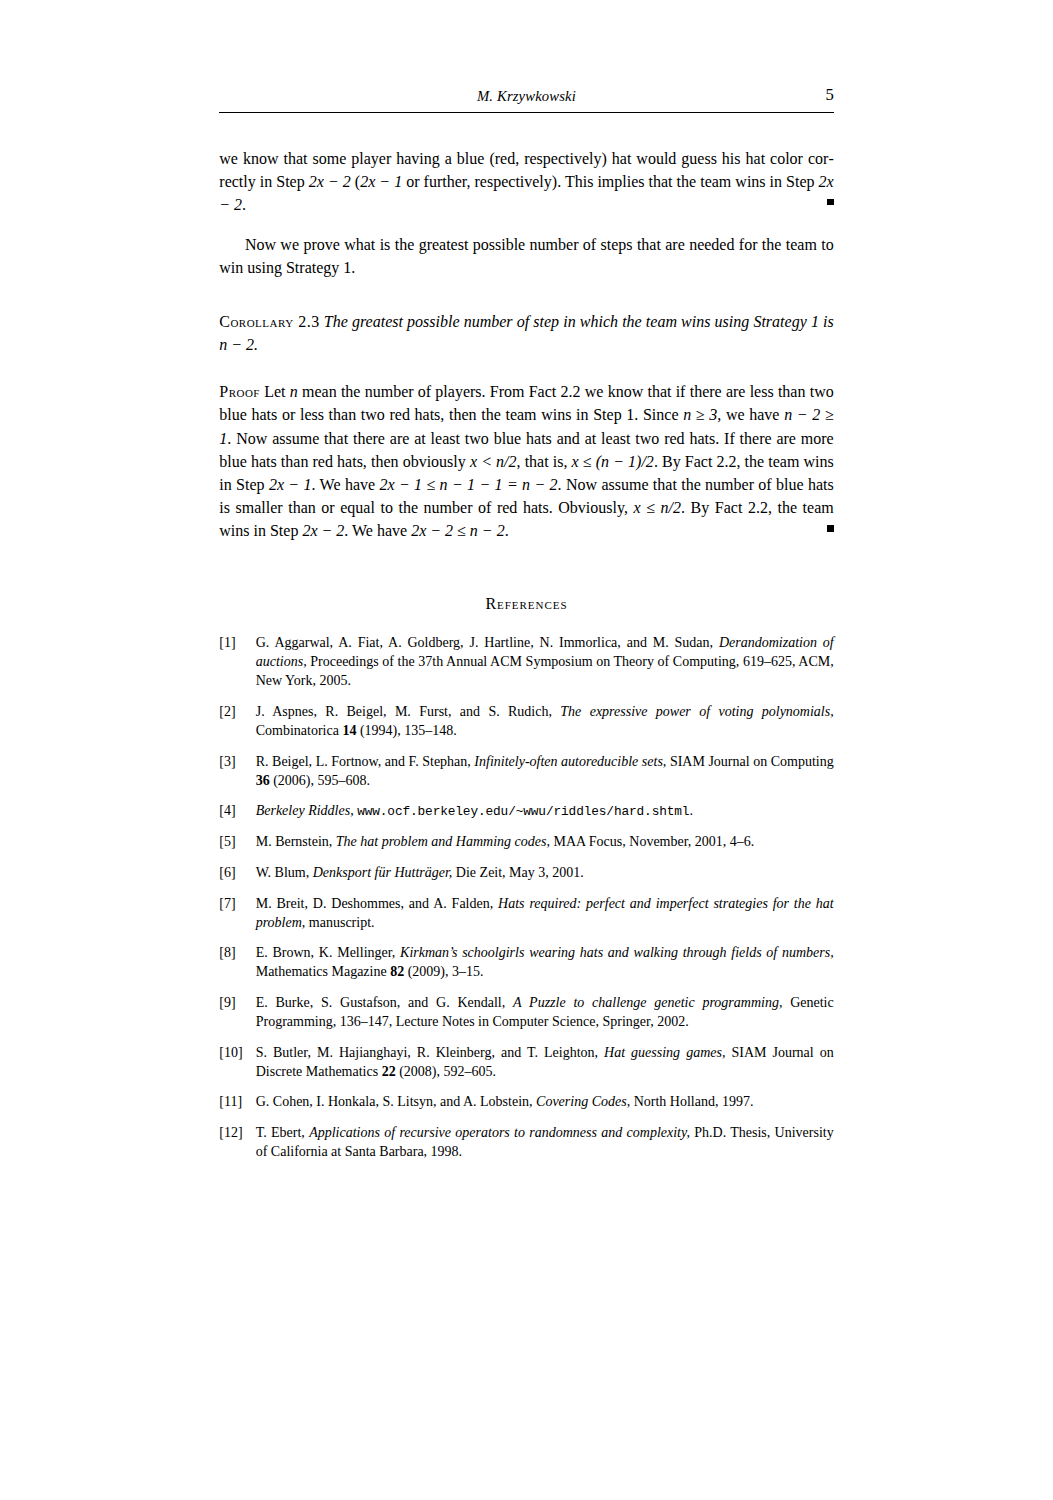M. Krzywkowski 5
we know that some player having a blue (red, respectively) hat would guess his hat color correctly in Step 2x − 2 (2x − 1 or further, respectively). This implies that the team wins in Step 2x − 2.
Now we prove what is the greatest possible number of steps that are needed for the team to win using Strategy 1.
Corollary 2.3 The greatest possible number of step in which the team wins using Strategy 1 is n − 2.
Proof Let n mean the number of players. From Fact 2.2 we know that if there are less than two blue hats or less than two red hats, then the team wins in Step 1. Since n ≥ 3, we have n − 2 ≥ 1. Now assume that there are at least two blue hats and at least two red hats. If there are more blue hats than red hats, then obviously x < n/2, that is, x ≤ (n − 1)/2. By Fact 2.2, the team wins in Step 2x − 1. We have 2x − 1 ≤ n − 1 − 1 = n − 2. Now assume that the number of blue hats is smaller than or equal to the number of red hats. Obviously, x ≤ n/2. By Fact 2.2, the team wins in Step 2x − 2. We have 2x − 2 ≤ n − 2.
References
[1] G. Aggarwal, A. Fiat, A. Goldberg, J. Hartline, N. Immorlica, and M. Sudan, Derandomization of auctions, Proceedings of the 37th Annual ACM Symposium on Theory of Computing, 619–625, ACM, New York, 2005.
[2] J. Aspnes, R. Beigel, M. Furst, and S. Rudich, The expressive power of voting polynomials, Combinatorica 14 (1994), 135–148.
[3] R. Beigel, L. Fortnow, and F. Stephan, Infinitely-often autoreducible sets, SIAM Journal on Computing 36 (2006), 595–608.
[4] Berkeley Riddles, www.ocf.berkeley.edu/~wwu/riddles/hard.shtml.
[5] M. Bernstein, The hat problem and Hamming codes, MAA Focus, November, 2001, 4–6.
[6] W. Blum, Denksport für Hutträger, Die Zeit, May 3, 2001.
[7] M. Breit, D. Deshommes, and A. Falden, Hats required: perfect and imperfect strategies for the hat problem, manuscript.
[8] E. Brown, K. Mellinger, Kirkman’s schoolgirls wearing hats and walking through fields of numbers, Mathematics Magazine 82 (2009), 3–15.
[9] E. Burke, S. Gustafson, and G. Kendall, A Puzzle to challenge genetic programming, Genetic Programming, 136–147, Lecture Notes in Computer Science, Springer, 2002.
[10] S. Butler, M. Hajianghayi, R. Kleinberg, and T. Leighton, Hat guessing games, SIAM Journal on Discrete Mathematics 22 (2008), 592–605.
[11] G. Cohen, I. Honkala, S. Litsyn, and A. Lobstein, Covering Codes, North Holland, 1997.
[12] T. Ebert, Applications of recursive operators to randomness and complexity, Ph.D. Thesis, University of California at Santa Barbara, 1998.